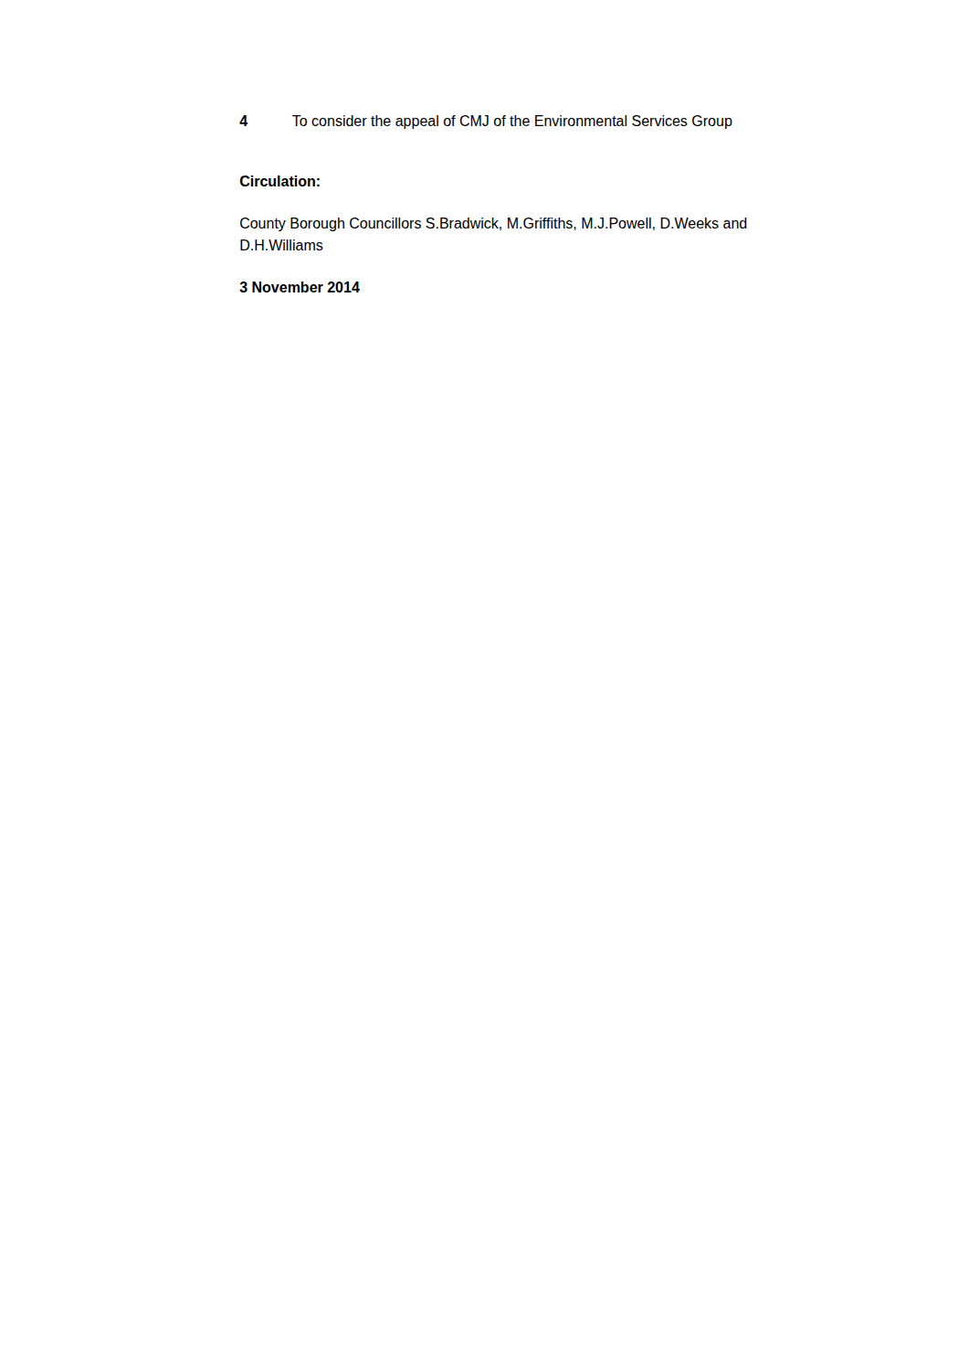4
To consider the appeal of CMJ of the Environmental Services Group
Circulation:
County Borough Councillors S.Bradwick, M.Griffiths, M.J.Powell, D.Weeks and D.H.Williams
3 November 2014